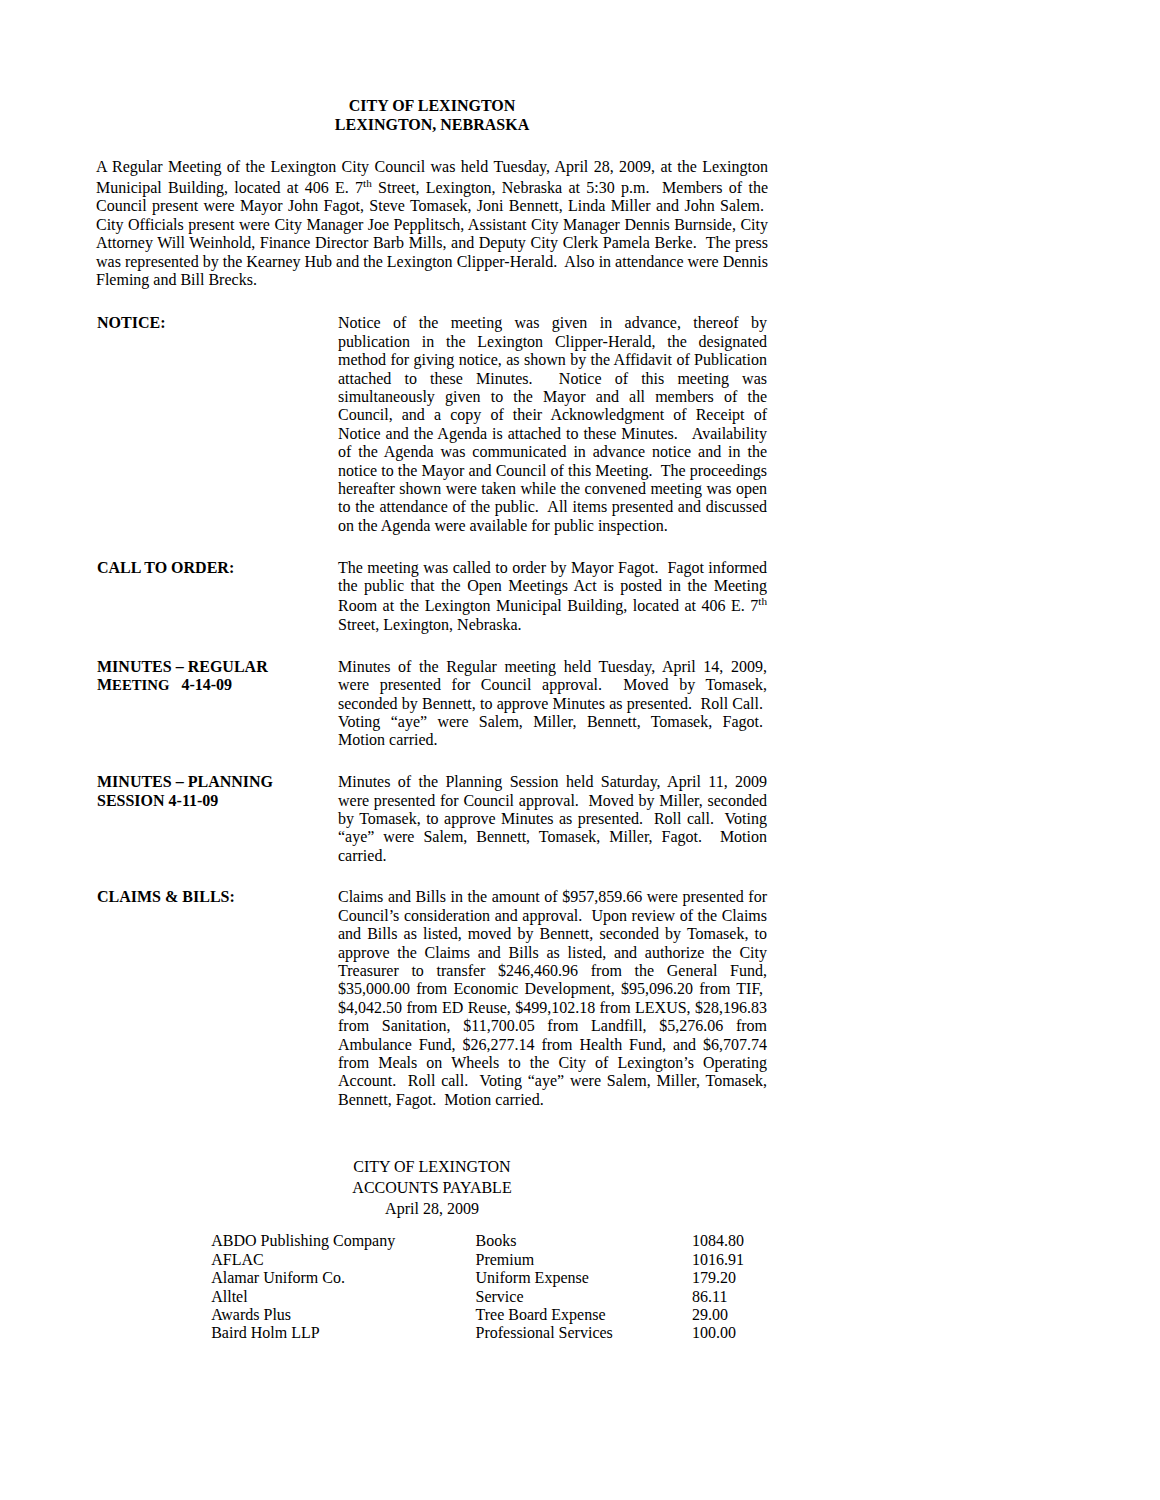CITY OF LEXINGTON
LEXINGTON, NEBRASKA
A Regular Meeting of the Lexington City Council was held Tuesday, April 28, 2009, at the Lexington Municipal Building, located at 406 E. 7th Street, Lexington, Nebraska at 5:30 p.m. Members of the Council present were Mayor John Fagot, Steve Tomasek, Joni Bennett, Linda Miller and John Salem. City Officials present were City Manager Joe Pepplitsch, Assistant City Manager Dennis Burnside, City Attorney Will Weinhold, Finance Director Barb Mills, and Deputy City Clerk Pamela Berke. The press was represented by the Kearney Hub and the Lexington Clipper-Herald. Also in attendance were Dennis Fleming and Bill Brecks.
| NOTICE: | Notice of the meeting was given in advance, thereof by publication in the Lexington Clipper-Herald, the designated method for giving notice, as shown by the Affidavit of Publication attached to these Minutes. Notice of this meeting was simultaneously given to the Mayor and all members of the Council, and a copy of their Acknowledgment of Receipt of Notice and the Agenda is attached to these Minutes. Availability of the Agenda was communicated in advance notice and in the notice to the Mayor and Council of this Meeting. The proceedings hereafter shown were taken while the convened meeting was open to the attendance of the public. All items presented and discussed on the Agenda were available for public inspection. |
| CALL TO ORDER: | The meeting was called to order by Mayor Fagot. Fagot informed the public that the Open Meetings Act is posted in the Meeting Room at the Lexington Municipal Building, located at 406 E. 7 th Street, Lexington, Nebraska. |
| MINUTES – REGULAR M EETING 4-14-09 | Minutes of the Regular meeting held Tuesday, April 14, 2009, were presented for Council approval. Moved by Tomasek, seconded by Bennett, to approve Minutes as presented. Roll Call. Voting “aye” were Salem, Miller, Bennett, Tomasek, Fagot. Motion carried. |
| MINUTES – PLANNING SESSION 4-11-09 | Minutes of the Planning Session held Saturday, April 11, 2009 were presented for Council approval. Moved by Miller, seconded by Tomasek, to approve Minutes as presented. Roll call. Voting “aye” were Salem, Bennett, Tomasek, Miller, Fagot. Motion carried. |
| CLAIMS & BILLS: | Claims and Bills in the amount of $957,859.66 were presented for Council’s consideration and approval. Upon review of the Claims and Bills as listed, moved by Bennett, seconded by Tomasek, to approve the Claims and Bills as listed, and authorize the City Treasurer to transfer $246,460.96 from the General Fund, $35,000.00 from Economic Development, $95,096.20 from TIF, $4,042.50 from ED Reuse, $499,102.18 from LEXUS, $28,196.83 from Sanitation, $11,700.05 from Landfill, $5,276.06 from Ambulance Fund, $26,277.14 from Health Fund, and $6,707.74 from Meals on Wheels to the City of Lexington’s Operating Account. Roll call. Voting “aye” were Salem, Miller, Tomasek, Bennett, Fagot. Motion carried. |
CITY OF LEXINGTON
ACCOUNTS PAYABLE
April 28, 2009
| ABDO Publishing Company | Books | 1084.80 |
| AFLAC | Premium | 1016.91 |
| Alamar Uniform Co. | Uniform Expense | 179.20 |
| Alltel | Service | 86.11 |
| Awards Plus | Tree Board Expense | 29.00 |
| Baird Holm LLP | Professional Services | 100.00 |